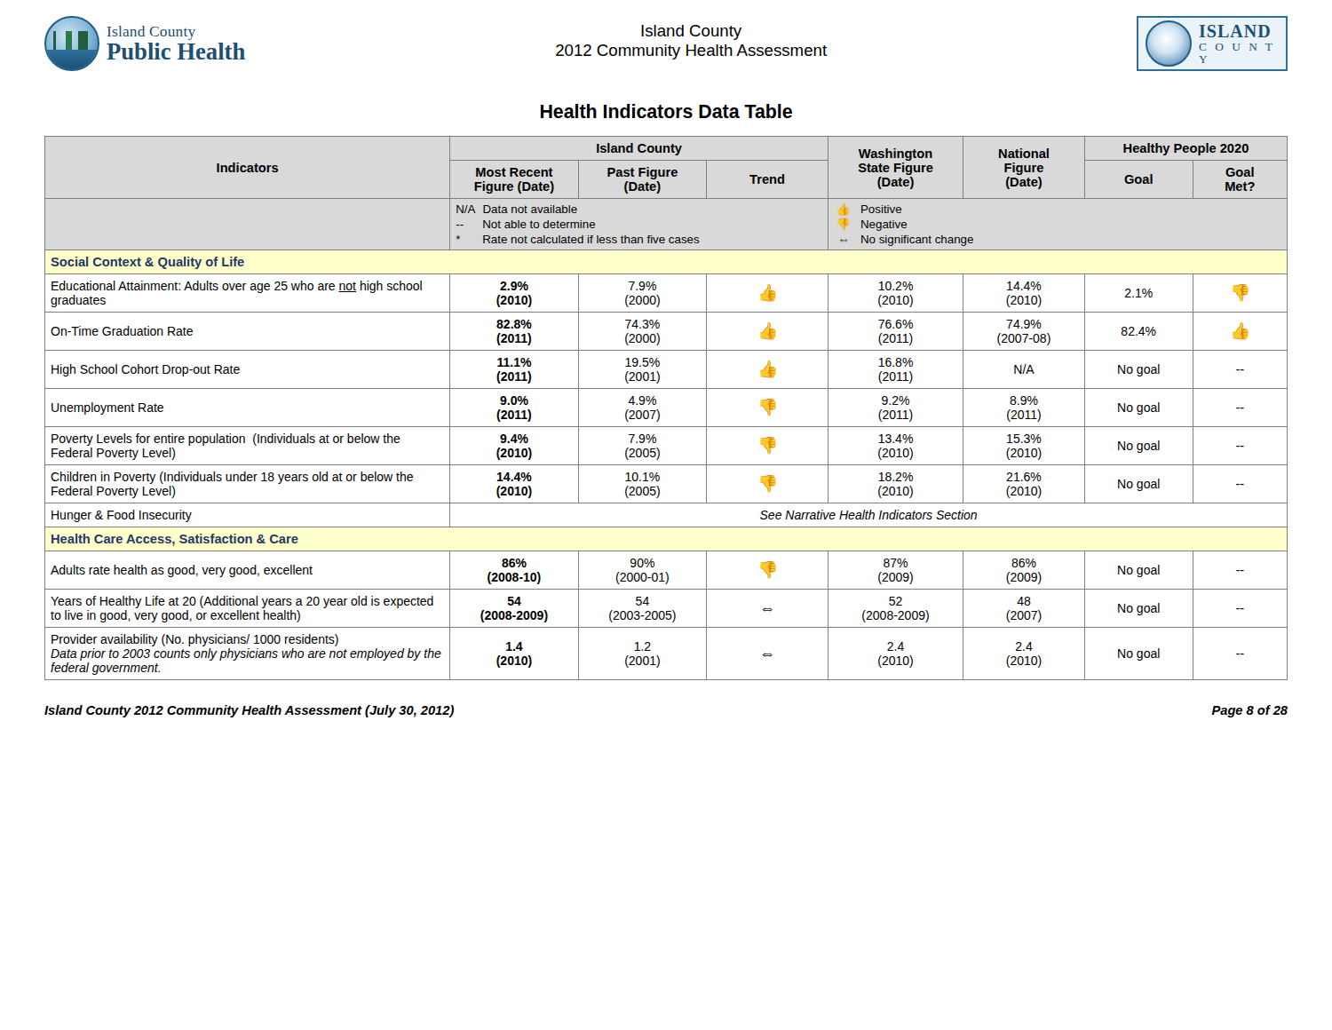Island County
Public Health
Island County
2012 Community Health Assessment
ISLAND
C O U N T Y
Health Indicators Data Table
| Indicators | Island County | Washington State Figure (Date) | National Figure (Date) | Healthy People 2020 |
| --- | --- | --- | --- | --- |
| Most Recent Figure (Date) | Past Figure (Date) | Trend | Goal | Goal Met? |
| | N/A Data not available -- Not able to determine * Rate not calculated if less than five cases | 👍 Positive 👎 Negative ⇔ No significant change |
| Social Context & Quality of Life |
| Educational Attainment: Adults over age 25 who are not high school graduates | 2.9% (2010) | 7.9% (2000) | 👍 | 10.2% (2010) | 14.4% (2010) | 2.1% | 👎 |
| On-Time Graduation Rate | 82.8% (2011) | 74.3% (2000) | 👍 | 76.6% (2011) | 74.9% (2007-08) | 82.4% | 👍 |
| High School Cohort Drop-out Rate | 11.1% (2011) | 19.5% (2001) | 👍 | 16.8% (2011) | N/A | No goal | -- |
| Unemployment Rate | 9.0% (2011) | 4.9% (2007) | 👎 | 9.2% (2011) | 8.9% (2011) | No goal | -- |
| Poverty Levels for entire population (Individuals at or below the Federal Poverty Level) | 9.4% (2010) | 7.9% (2005) | 👎 | 13.4% (2010) | 15.3% (2010) | No goal | -- |
| Children in Poverty (Individuals under 18 years old at or below the Federal Poverty Level) | 14.4% (2010) | 10.1% (2005) | 👎 | 18.2% (2010) | 21.6% (2010) | No goal | -- |
| Hunger & Food Insecurity | See Narrative Health Indicators Section |
| Health Care Access, Satisfaction & Care |
| Adults rate health as good, very good, excellent | 86% (2008-10) | 90% (2000-01) | 👎 | 87% (2009) | 86% (2009) | No goal | -- |
| Years of Healthy Life at 20 (Additional years a 20 year old is expected to live in good, very good, or excellent health) | 54 (2008-2009) | 54 (2003-2005) | ⇔ | 52 (2008-2009) | 48 (2007) | No goal | -- |
| Provider availability (No. physicians/ 1000 residents) Data prior to 2003 counts only physicians who are not employed by the federal government. | 1.4 (2010) | 1.2 (2001) | ⇔ | 2.4 (2010) | 2.4 (2010) | No goal | -- |
Island County 2012 Community Health Assessment (July 30, 2012)
Page 8 of 28